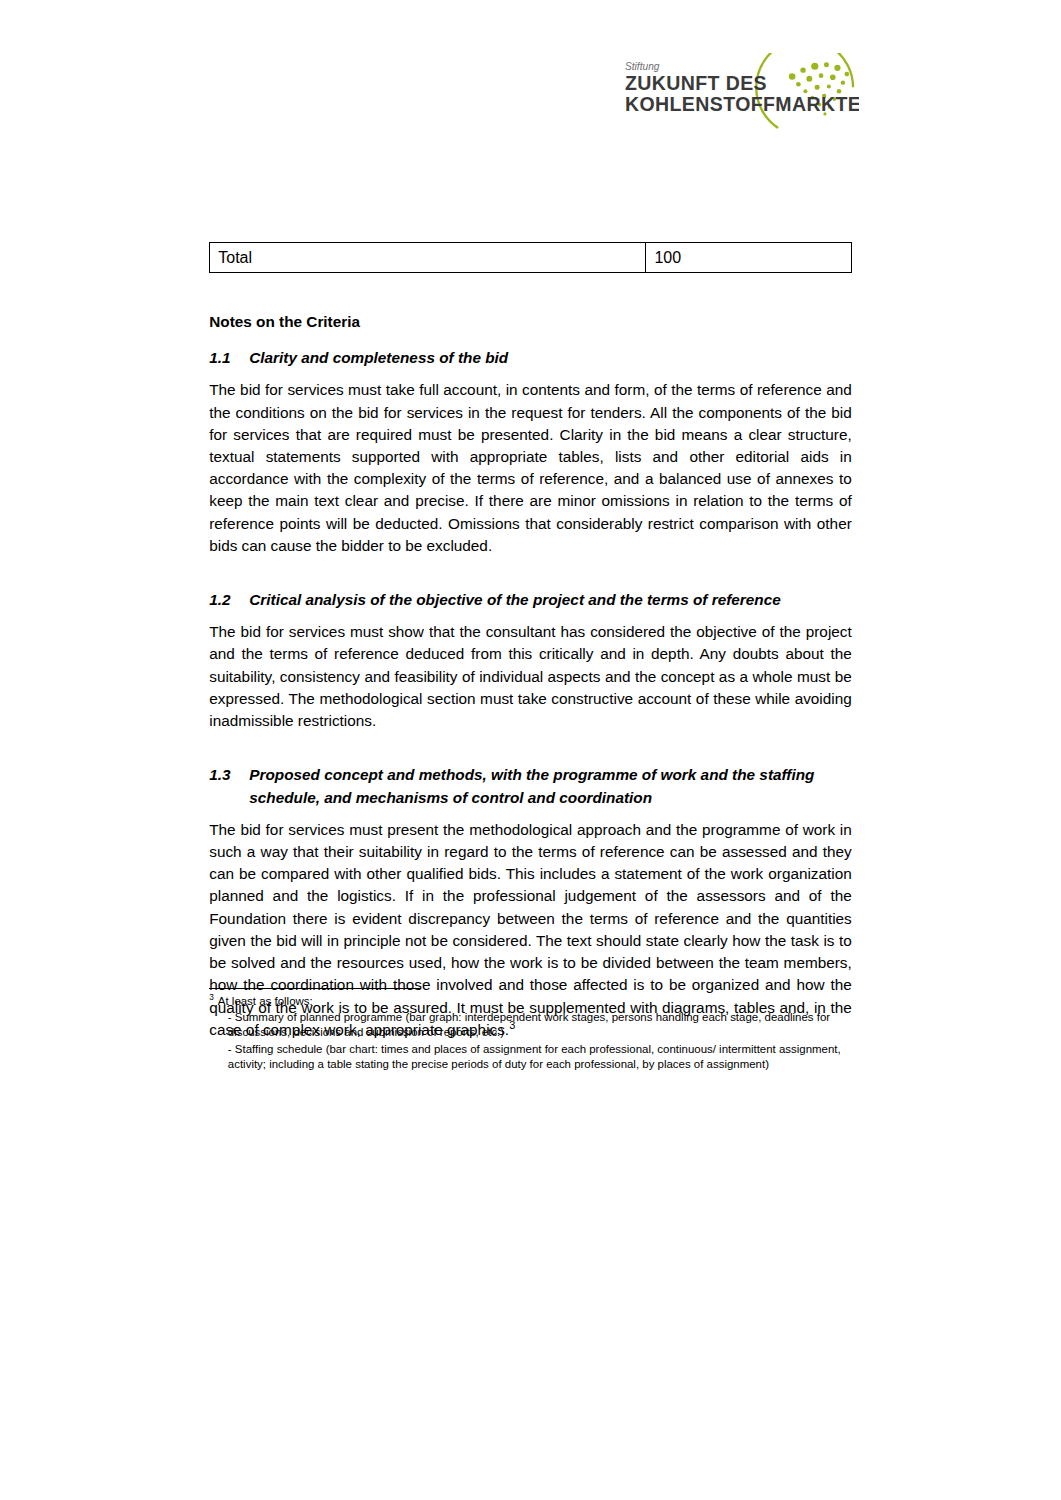Stiftung ZUKUNFT DES KOHLENSTOFFMARKTES
| Total | 100 |
Notes on the Criteria
1.1 Clarity and completeness of the bid
The bid for services must take full account, in contents and form, of the terms of reference and the conditions on the bid for services in the request for tenders. All the components of the bid for services that are required must be presented. Clarity in the bid means a clear structure, textual statements supported with appropriate tables, lists and other editorial aids in accordance with the complexity of the terms of reference, and a balanced use of annexes to keep the main text clear and precise. If there are minor omissions in relation to the terms of reference points will be deducted. Omissions that considerably restrict comparison with other bids can cause the bidder to be excluded.
1.2 Critical analysis of the objective of the project and the terms of reference
The bid for services must show that the consultant has considered the objective of the project and the terms of reference deduced from this critically and in depth. Any doubts about the suitability, consistency and feasibility of individual aspects and the concept as a whole must be expressed. The methodological section must take constructive account of these while avoiding inadmissible restrictions.
1.3 Proposed concept and methods, with the programme of work and the staffing schedule, and mechanisms of control and coordination
The bid for services must present the methodological approach and the programme of work in such a way that their suitability in regard to the terms of reference can be assessed and they can be compared with other qualified bids. This includes a statement of the work organization planned and the logistics. If in the professional judgement of the assessors and of the Foundation there is evident discrepancy between the terms of reference and the quantities given the bid will in principle not be considered. The text should state clearly how the task is to be solved and the resources used, how the work is to be divided between the team members, how the coordination with those involved and those affected is to be organized and how the quality of the work is to be assured. It must be supplemented with diagrams, tables and, in the case of complex work, appropriate graphics.3
3
At least as follows:
- Summary of planned programme (bar graph: interdependent work stages, persons handling each stage, deadlines for discussions, decisions and submission of reports, etc.)
- Staffing schedule (bar chart: times and places of assignment for each professional, continuous/ intermittent assignment, activity; including a table stating the precise periods of duty for each professional, by places of assignment)